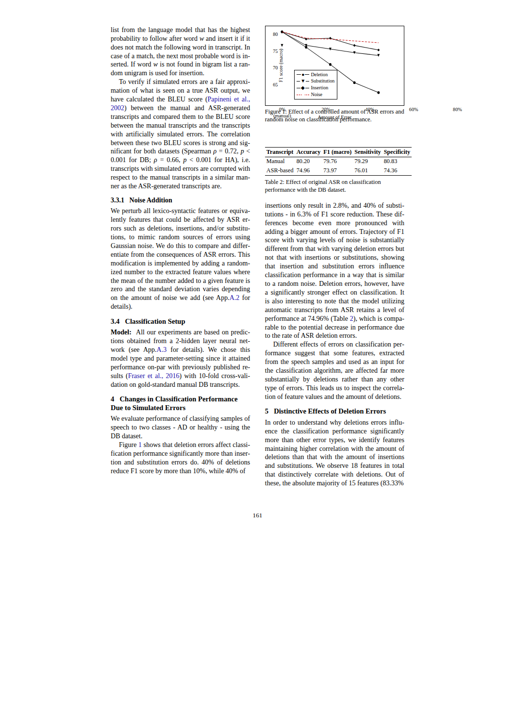list from the language model that has the highest probability to follow after word w and insert it if it does not match the following word in transcript. In case of a match, the next most probable word is inserted. If word w is not found in bigram list a random unigram is used for insertion.
To verify if simulated errors are a fair approximation of what is seen on a true ASR output, we have calculated the BLEU score (Papineni et al., 2002) between the manual and ASR-generated transcripts and compared them to the BLEU score between the manual transcripts and the transcripts with artificially simulated errors. The correlation between these two BLEU scores is strong and significant for both datasets (Spearman ρ = 0.72, p < 0.001 for DB; ρ = 0.66, p < 0.001 for HA), i.e. transcripts with simulated errors are corrupted with respect to the manual transcripts in a similar manner as the ASR-generated transcripts are.
3.3.1 Noise Addition
We perturb all lexico-syntactic features or equivalently features that could be affected by ASR errors such as deletions, insertions, and/or substitutions, to mimic random sources of errors using Gaussian noise. We do this to compare and differentiate from the consequences of ASR errors. This modification is implemented by adding a randomized number to the extracted feature values where the mean of the number added to a given feature is zero and the standard deviation varies depending on the amount of noise we add (see App.A.2 for details).
3.4 Classification Setup
Model: All our experiments are based on predictions obtained from a 2-hidden layer neural network (see App.A.3 for details). We chose this model type and parameter-setting since it attained performance on-par with previously published results (Fraser et al., 2016) with 10-fold cross-validation on gold-standard manual DB transcripts.
4 Changes in Classification Performance Due to Simulated Errors
We evaluate performance of classifying samples of speech to two classes - AD or healthy - using the DB dataset.
Figure 1 shows that deletion errors affect classification performance significantly more than insertion and substitution errors do. 40% of deletions reduce F1 score by more than 10%, while 40% of
F1 score (macro)
80
75
70
65
●Deletion
▼Substitution
◆Insertion
Noise
0%
(manual)
20%
40%
60%
80%
Amount of Error
Figure 1: Effect of a controlled amount of ASR errors and random noise on classification performance.
| Transcript | Accuracy | F1 (macro) | Sensitivity | Specificity |
| --- | --- | --- | --- | --- |
| Manual | 80.20 | 79.76 | 79.29 | 80.83 |
| ASR-based | 74.96 | 73.97 | 76.01 | 74.36 |
Table 2: Effect of original ASR on classification performance with the DB dataset.
insertions only result in 2.8%, and 40% of substitutions - in 6.3% of F1 score reduction. These differences become even more pronounced with adding a bigger amount of errors. Trajectory of F1 score with varying levels of noise is substantially different from that with varying deletion errors but not that with insertions or substitutions, showing that insertion and substitution errors influence classification performance in a way that is similar to a random noise. Deletion errors, however, have a significantly stronger effect on classification. It is also interesting to note that the model utilizing automatic transcripts from ASR retains a level of performance at 74.96% (Table 2), which is comparable to the potential decrease in performance due to the rate of ASR deletion errors.
Different effects of errors on classification performance suggest that some features, extracted from the speech samples and used as an input for the classification algorithm, are affected far more substantially by deletions rather than any other type of errors. This leads us to inspect the correlation of feature values and the amount of deletions.
5 Distinctive Effects of Deletion Errors
In order to understand why deletions errors influence the classification performance significantly more than other error types, we identify features maintaining higher correlation with the amount of deletions than that with the amount of insertions and substitutions. We observe 18 features in total that distinctively correlate with deletions. Out of these, the absolute majority of 15 features (83.33%
161